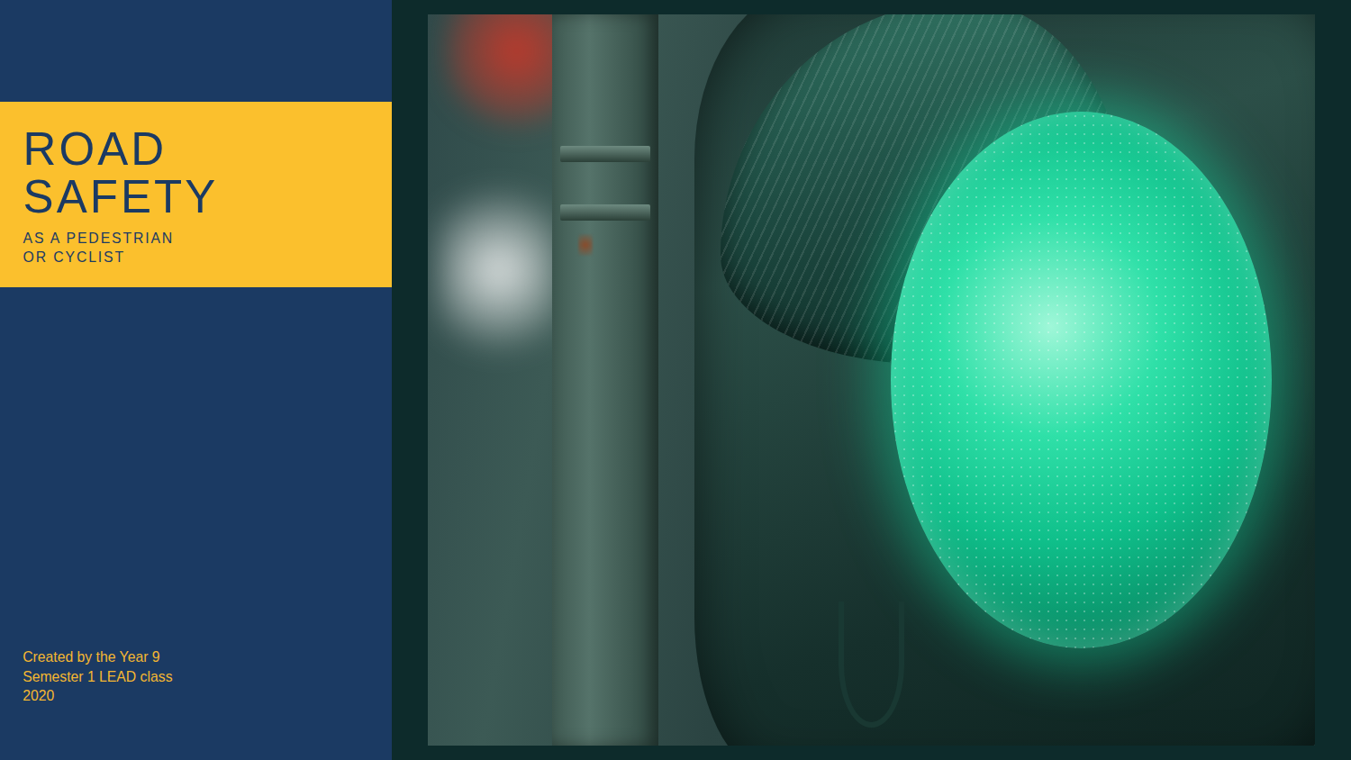Road
Safety
As a pedestrian
or cyclist
Created by the Year 9
Semester 1 LEAD class
2020